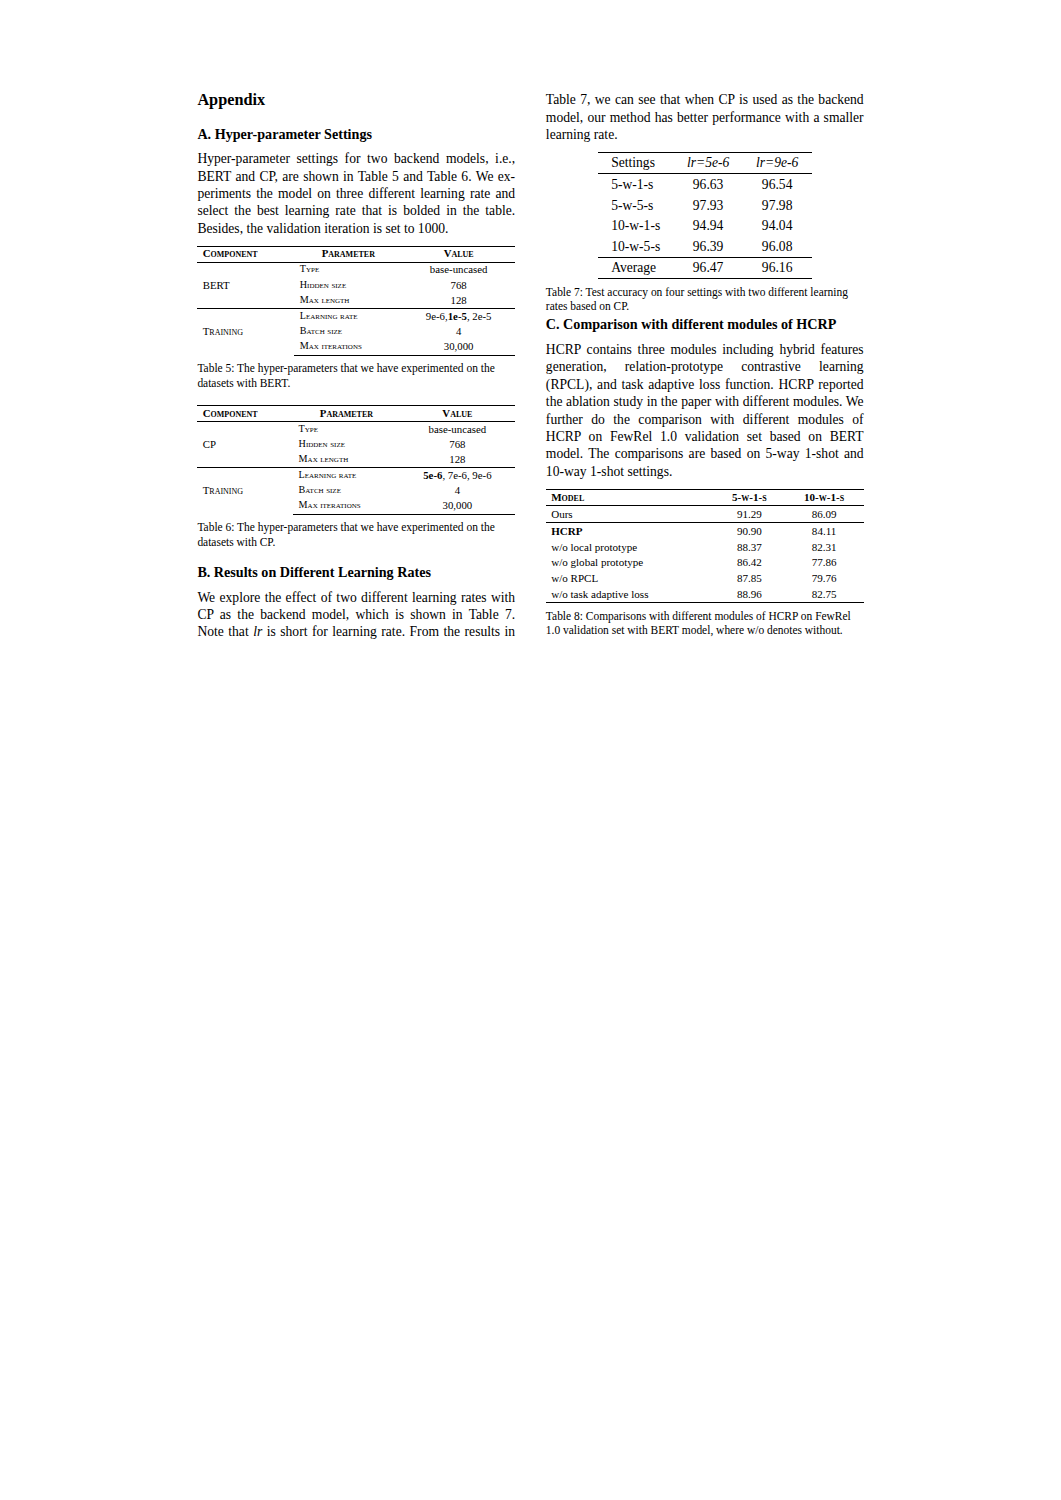Appendix
A. Hyper-parameter Settings
Hyper-parameter settings for two backend models, i.e., BERT and CP, are shown in Table 5 and Table 6. We experiments the model on three different learning rate and select the best learning rate that is bolded in the table. Besides, the validation iteration is set to 1000.
| Component | Parameter | Value |
| BERT | Type | base-uncased |
| Hidden size | 768 |
| Max length | 128 |
| Training | Learning rate | 9e-6, 1e-5 , 2e-5 |
| Batch size | 4 |
| Max iterations | 30,000 |
Table 5: The hyper-parameters that we have experimented on the datasets with BERT.
| Component | Parameter | Value |
| CP | Type | base-uncased |
| Hidden size | 768 |
| Max length | 128 |
| Training | Learning rate | 5e-6 , 7e-6, 9e-6 |
| Batch size | 4 |
| Max iterations | 30,000 |
Table 6: The hyper-parameters that we have experimented on the datasets with CP.
B. Results on Different Learning Rates
We explore the effect of two different learning rates with CP as the backend model, which is shown in Table 7. Note that lr is short for learning rate. From the results in Table 7, we can see that when CP is used as the backend model, our method has better performance with a smaller learning rate.
| Settings | lr =5e-6 | lr =9e-6 |
| 5-w-1-s | 96.63 | 96.54 |
| 5-w-5-s | 97.93 | 97.98 |
| 10-w-1-s | 94.94 | 94.04 |
| 10-w-5-s | 96.39 | 96.08 |
| Average | 96.47 | 96.16 |
Table 7: Test accuracy on four settings with two different learning rates based on CP.
C. Comparison with different modules of HCRP
HCRP contains three modules including hybrid features generation, relation-prototype contrastive learning (RPCL), and task adaptive loss function. HCRP reported the ablation study in the paper with different modules. We further do the comparison with different modules of HCRP on FewRel 1.0 validation set based on BERT model. The comparisons are based on 5-way 1-shot and 10-way 1-shot settings.
| Model | 5-w-1-s | 10-w-1-s |
| Ours | 91.29 | 86.09 |
| HCRP | 90.90 | 84.11 |
| w/o local prototype | 88.37 | 82.31 |
| w/o global prototype | 86.42 | 77.86 |
| w/o RPCL | 87.85 | 79.76 |
| w/o task adaptive loss | 88.96 | 82.75 |
Table 8: Comparisons with different modules of HCRP on FewRel 1.0 validation set with BERT model, where w/o denotes without.